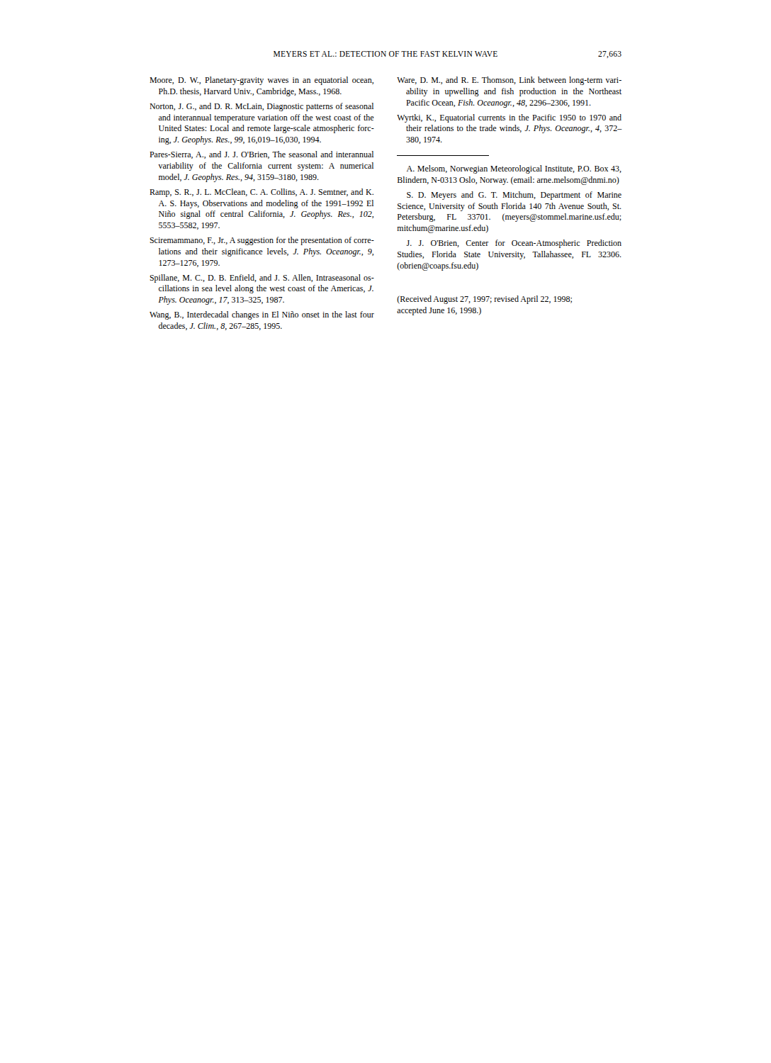MEYERS ET AL.: DETECTION OF THE FAST KELVIN WAVE 27,663
Moore, D. W., Planetary-gravity waves in an equatorial ocean, Ph.D. thesis, Harvard Univ., Cambridge, Mass., 1968.
Norton, J. G., and D. R. McLain, Diagnostic patterns of seasonal and interannual temperature variation off the west coast of the United States: Local and remote large-scale atmospheric forcing, J. Geophys. Res., 99, 16,019–16,030, 1994.
Pares-Sierra, A., and J. J. O'Brien, The seasonal and interannual variability of the California current system: A numerical model, J. Geophys. Res., 94, 3159–3180, 1989.
Ramp, S. R., J. L. McClean, C. A. Collins, A. J. Semtner, and K. A. S. Hays, Observations and modeling of the 1991–1992 El Niño signal off central California, J. Geophys. Res., 102, 5553–5582, 1997.
Sciremammano, F., Jr., A suggestion for the presentation of correlations and their significance levels, J. Phys. Oceanogr., 9, 1273–1276, 1979.
Spillane, M. C., D. B. Enfield, and J. S. Allen, Intraseasonal oscillations in sea level along the west coast of the Americas, J. Phys. Oceanogr., 17, 313–325, 1987.
Wang, B., Interdecadal changes in El Niño onset in the last four decades, J. Clim., 8, 267–285, 1995.
Ware, D. M., and R. E. Thomson, Link between long-term variability in upwelling and fish production in the Northeast Pacific Ocean, Fish. Oceanogr., 48, 2296–2306, 1991.
Wyrtki, K., Equatorial currents in the Pacific 1950 to 1970 and their relations to the trade winds, J. Phys. Oceanogr., 4, 372–380, 1974.
A. Melsom, Norwegian Meteorological Institute, P.O. Box 43, Blindern, N-0313 Oslo, Norway. (email: arne.melsom@dnmi.no)
S. D. Meyers and G. T. Mitchum, Department of Marine Science, University of South Florida 140 7th Avenue South, St. Petersburg, FL 33701. (meyers@stommel.marine.usf.edu; mitchum@marine.usf.edu)
J. J. O'Brien, Center for Ocean-Atmospheric Prediction Studies, Florida State University, Tallahassee, FL 32306. (obrien@coaps.fsu.edu)
(Received August 27, 1997; revised April 22, 1998;
accepted June 16, 1998.)